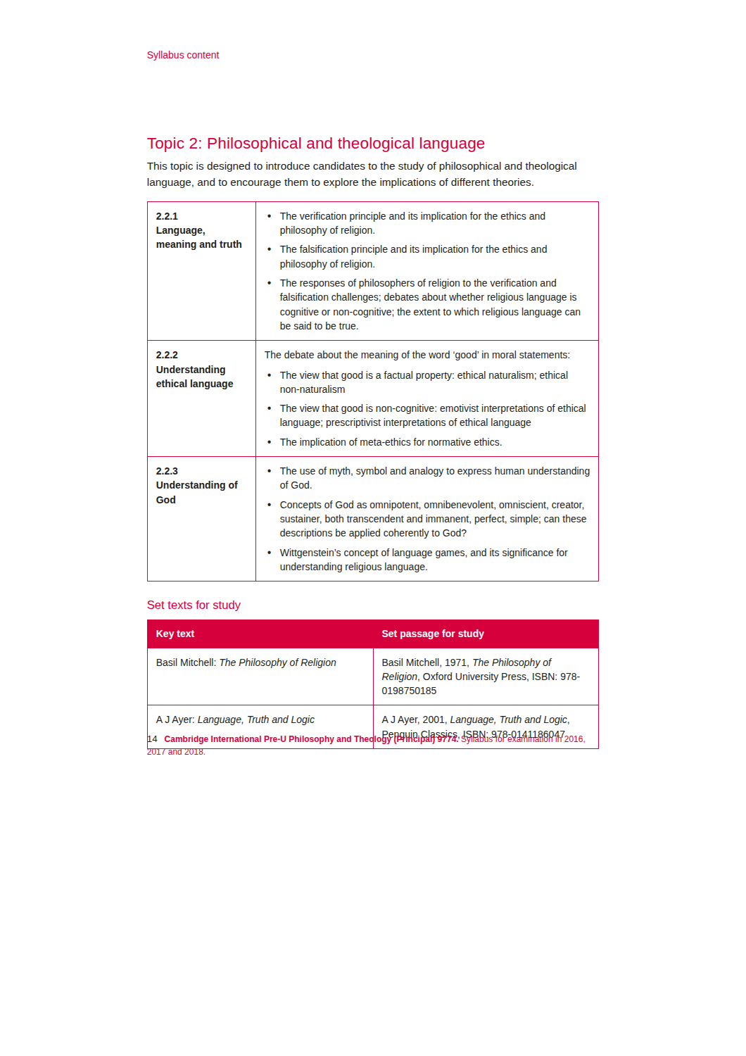Syllabus content
Topic 2: Philosophical and theological language
This topic is designed to introduce candidates to the study of philosophical and theological language, and to encourage them to explore the implications of different theories.
| 2.2.1 Language, meaning and truth | The verification principle and its implication for the ethics and philosophy of religion. The falsification principle and its implication for the ethics and philosophy of religion. The responses of philosophers of religion to the verification and falsification challenges; debates about whether religious language is cognitive or non-cognitive; the extent to which religious language can be said to be true. |
| 2.2.2 Understanding ethical language | The debate about the meaning of the word ‘good’ in moral statements: The view that good is a factual property: ethical naturalism; ethical non-naturalism The view that good is non-cognitive: emotivist interpretations of ethical language; prescriptivist interpretations of ethical language The implication of meta-ethics for normative ethics. |
| 2.2.3 Understanding of God | The use of myth, symbol and analogy to express human understanding of God. Concepts of God as omnipotent, omnibenevolent, omniscient, creator, sustainer, both transcendent and immanent, perfect, simple; can these descriptions be applied coherently to God? Wittgenstein’s concept of language games, and its significance for understanding religious language. |
Set texts for study
| Key text | Set passage for study |
| --- | --- |
| Basil Mitchell: The Philosophy of Religion | Basil Mitchell, 1971, The Philosophy of Religion , Oxford University Press, ISBN: 978-0198750185 |
| A J Ayer: Language, Truth and Logic | A J Ayer, 2001, Language, Truth and Logic , Penguin Classics, ISBN: 978-0141186047 |
14 Cambridge International Pre-U Philosophy and Theology (Principal) 9774. Syllabus for examination in 2016, 2017 and 2018.